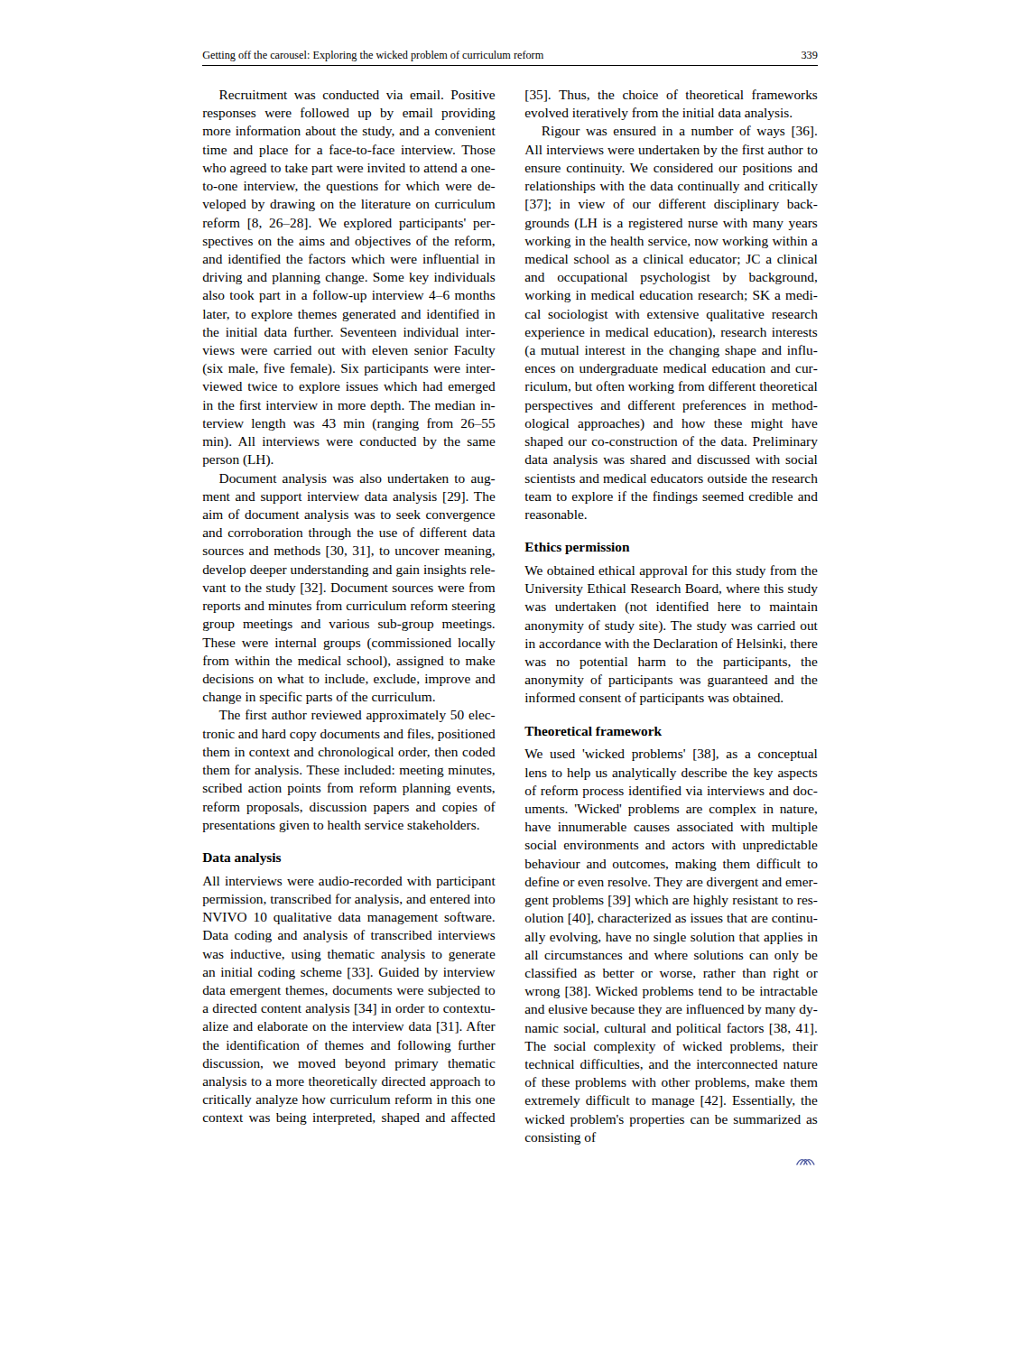Getting off the carousel: Exploring the wicked problem of curriculum reform
339
Recruitment was conducted via email. Positive responses were followed up by email providing more information about the study, and a convenient time and place for a face-to-face interview. Those who agreed to take part were invited to attend a one-to-one interview, the questions for which were developed by drawing on the literature on curriculum reform [8, 26–28]. We explored participants' perspectives on the aims and objectives of the reform, and identified the factors which were influential in driving and planning change. Some key individuals also took part in a follow-up interview 4–6 months later, to explore themes generated and identified in the initial data further. Seventeen individual interviews were carried out with eleven senior Faculty (six male, five female). Six participants were interviewed twice to explore issues which had emerged in the first interview in more depth. The median interview length was 43 min (ranging from 26–55 min). All interviews were conducted by the same person (LH).
Document analysis was also undertaken to augment and support interview data analysis [29]. The aim of document analysis was to seek convergence and corroboration through the use of different data sources and methods [30, 31], to uncover meaning, develop deeper understanding and gain insights relevant to the study [32]. Document sources were from reports and minutes from curriculum reform steering group meetings and various sub-group meetings. These were internal groups (commissioned locally from within the medical school), assigned to make decisions on what to include, exclude, improve and change in specific parts of the curriculum.
The first author reviewed approximately 50 electronic and hard copy documents and files, positioned them in context and chronological order, then coded them for analysis. These included: meeting minutes, scribed action points from reform planning events, reform proposals, discussion papers and copies of presentations given to health service stakeholders.
Data analysis
All interviews were audio-recorded with participant permission, transcribed for analysis, and entered into NVIVO 10 qualitative data management software. Data coding and analysis of transcribed interviews was inductive, using thematic analysis to generate an initial coding scheme [33]. Guided by interview data emergent themes, documents were subjected to a directed content analysis [34] in order to contextualize and elaborate on the interview data [31]. After the identification of themes and following further discussion, we moved beyond primary thematic analysis to a more theoretically directed approach to critically analyze how curriculum reform in this one context was being interpreted, shaped and affected [35]. Thus, the choice of theoretical frameworks evolved iteratively from the initial data analysis.
Rigour was ensured in a number of ways [36]. All interviews were undertaken by the first author to ensure continuity. We considered our positions and relationships with the data continually and critically [37]; in view of our different disciplinary backgrounds (LH is a registered nurse with many years working in the health service, now working within a medical school as a clinical educator; JC a clinical and occupational psychologist by background, working in medical education research; SK a medical sociologist with extensive qualitative research experience in medical education), research interests (a mutual interest in the changing shape and influences on undergraduate medical education and curriculum, but often working from different theoretical perspectives and different preferences in methodological approaches) and how these might have shaped our co-construction of the data. Preliminary data analysis was shared and discussed with social scientists and medical educators outside the research team to explore if the findings seemed credible and reasonable.
Ethics permission
We obtained ethical approval for this study from the University Ethical Research Board, where this study was undertaken (not identified here to maintain anonymity of study site). The study was carried out in accordance with the Declaration of Helsinki, there was no potential harm to the participants, the anonymity of participants was guaranteed and the informed consent of participants was obtained.
Theoretical framework
We used 'wicked problems' [38], as a conceptual lens to help us analytically describe the key aspects of reform process identified via interviews and documents. 'Wicked' problems are complex in nature, have innumerable causes associated with multiple social environments and actors with unpredictable behaviour and outcomes, making them difficult to define or even resolve. They are divergent and emergent problems [39] which are highly resistant to resolution [40], characterized as issues that are continually evolving, have no single solution that applies in all circumstances and where solutions can only be classified as better or worse, rather than right or wrong [38]. Wicked problems tend to be intractable and elusive because they are influenced by many dynamic social, cultural and political factors [38, 41]. The social complexity of wicked problems, their technical difficulties, and the interconnected nature of these problems with other problems, make them extremely difficult to manage [42]. Essentially, the wicked problem's properties can be summarized as consisting of